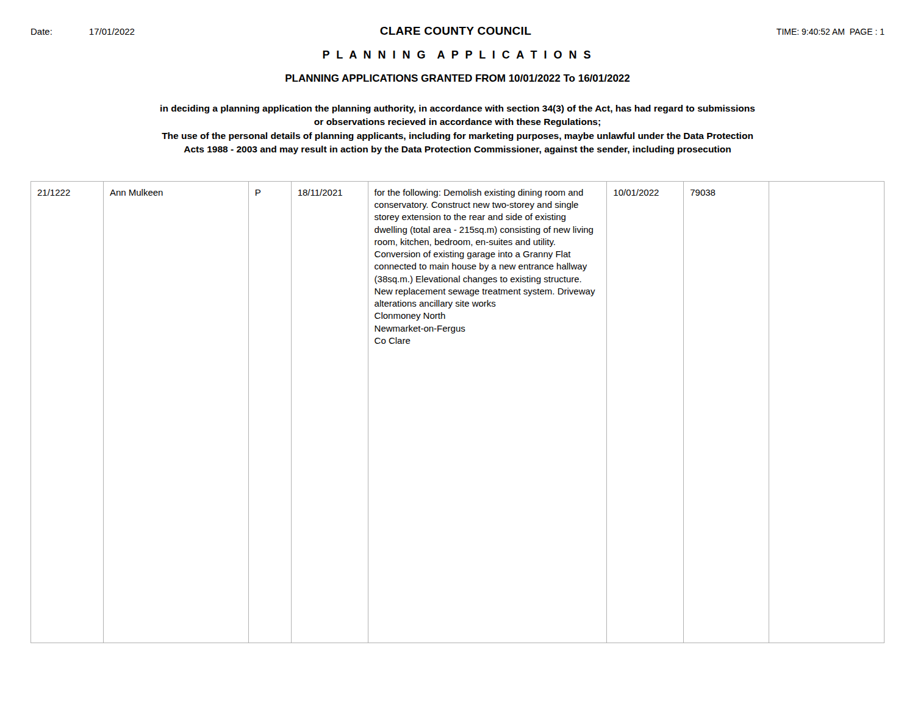Date: 17/01/2022
CLARE COUNTY COUNCIL
TIME: 9:40:52 AM PAGE : 1
P L A N N I N G A P P L I C A T I O N S
PLANNING APPLICATIONS GRANTED FROM 10/01/2022 To 16/01/2022
in deciding a planning application the planning authority, in accordance with section 34(3) of the Act, has had regard to submissions
or observations recieved in accordance with these Regulations;
The use of the personal details of planning applicants, including for marketing purposes, maybe unlawful under the Data Protection
Acts 1988 - 2003 and may result in action by the Data Protection Commissioner, against the sender, including prosecution
| 21/1222 | Ann Mulkeen | P | 18/11/2021 | for the following: Demolish existing dining room and conservatory. Construct new two-storey and single storey extension to the rear and side of existing dwelling (total area - 215sq.m) consisting of new living room, kitchen, bedroom, en-suites and utility. Conversion of existing garage into a Granny Flat connected to main house by a new entrance hallway (38sq.m.) Elevational changes to existing structure. New replacement sewage treatment system. Driveway alterations ancillary site works Clonmoney North Newmarket-on-Fergus Co Clare | 10/01/2022 | 79038 | |